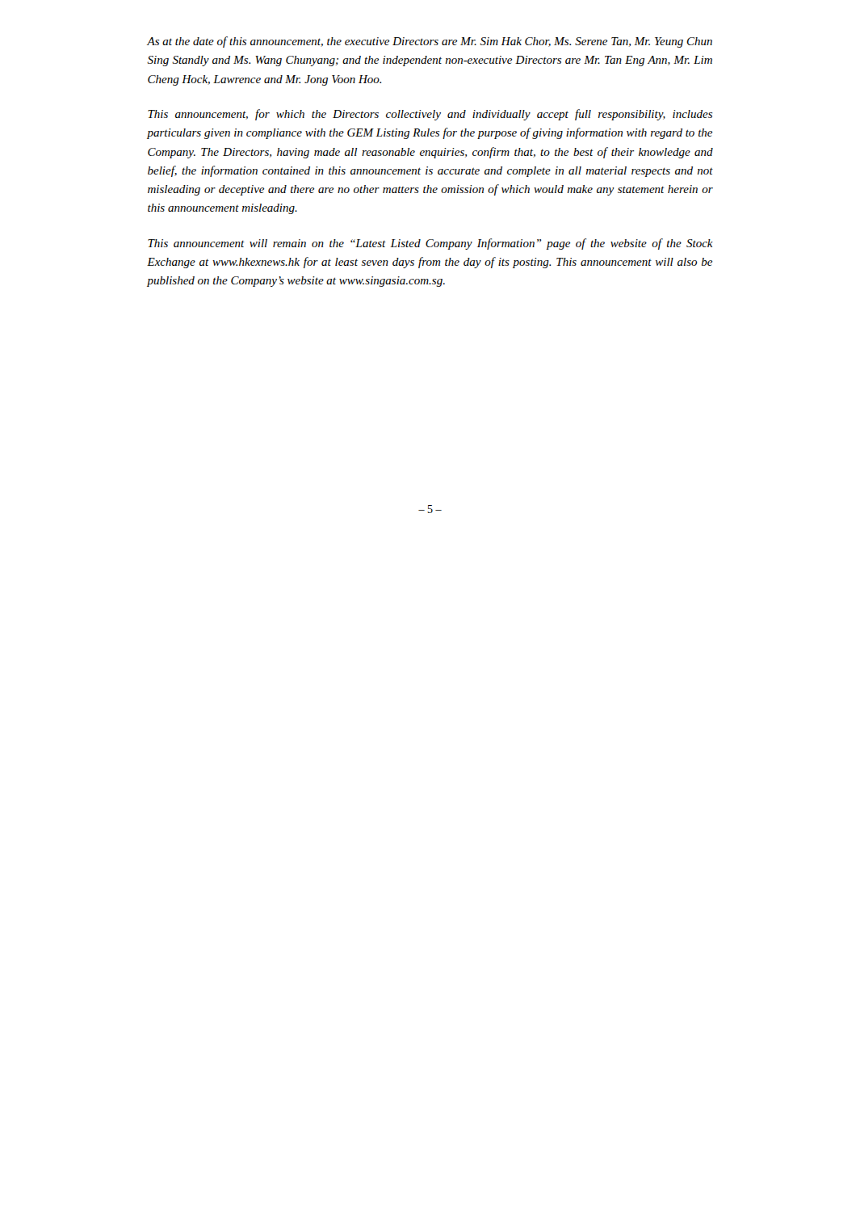As at the date of this announcement, the executive Directors are Mr. Sim Hak Chor, Ms. Serene Tan, Mr. Yeung Chun Sing Standly and Ms. Wang Chunyang; and the independent non-executive Directors are Mr. Tan Eng Ann, Mr. Lim Cheng Hock, Lawrence and Mr. Jong Voon Hoo.
This announcement, for which the Directors collectively and individually accept full responsibility, includes particulars given in compliance with the GEM Listing Rules for the purpose of giving information with regard to the Company. The Directors, having made all reasonable enquiries, confirm that, to the best of their knowledge and belief, the information contained in this announcement is accurate and complete in all material respects and not misleading or deceptive and there are no other matters the omission of which would make any statement herein or this announcement misleading.
This announcement will remain on the “Latest Listed Company Information” page of the website of the Stock Exchange at www.hkexnews.hk for at least seven days from the day of its posting. This announcement will also be published on the Company’s website at www.singasia.com.sg.
– 5 –